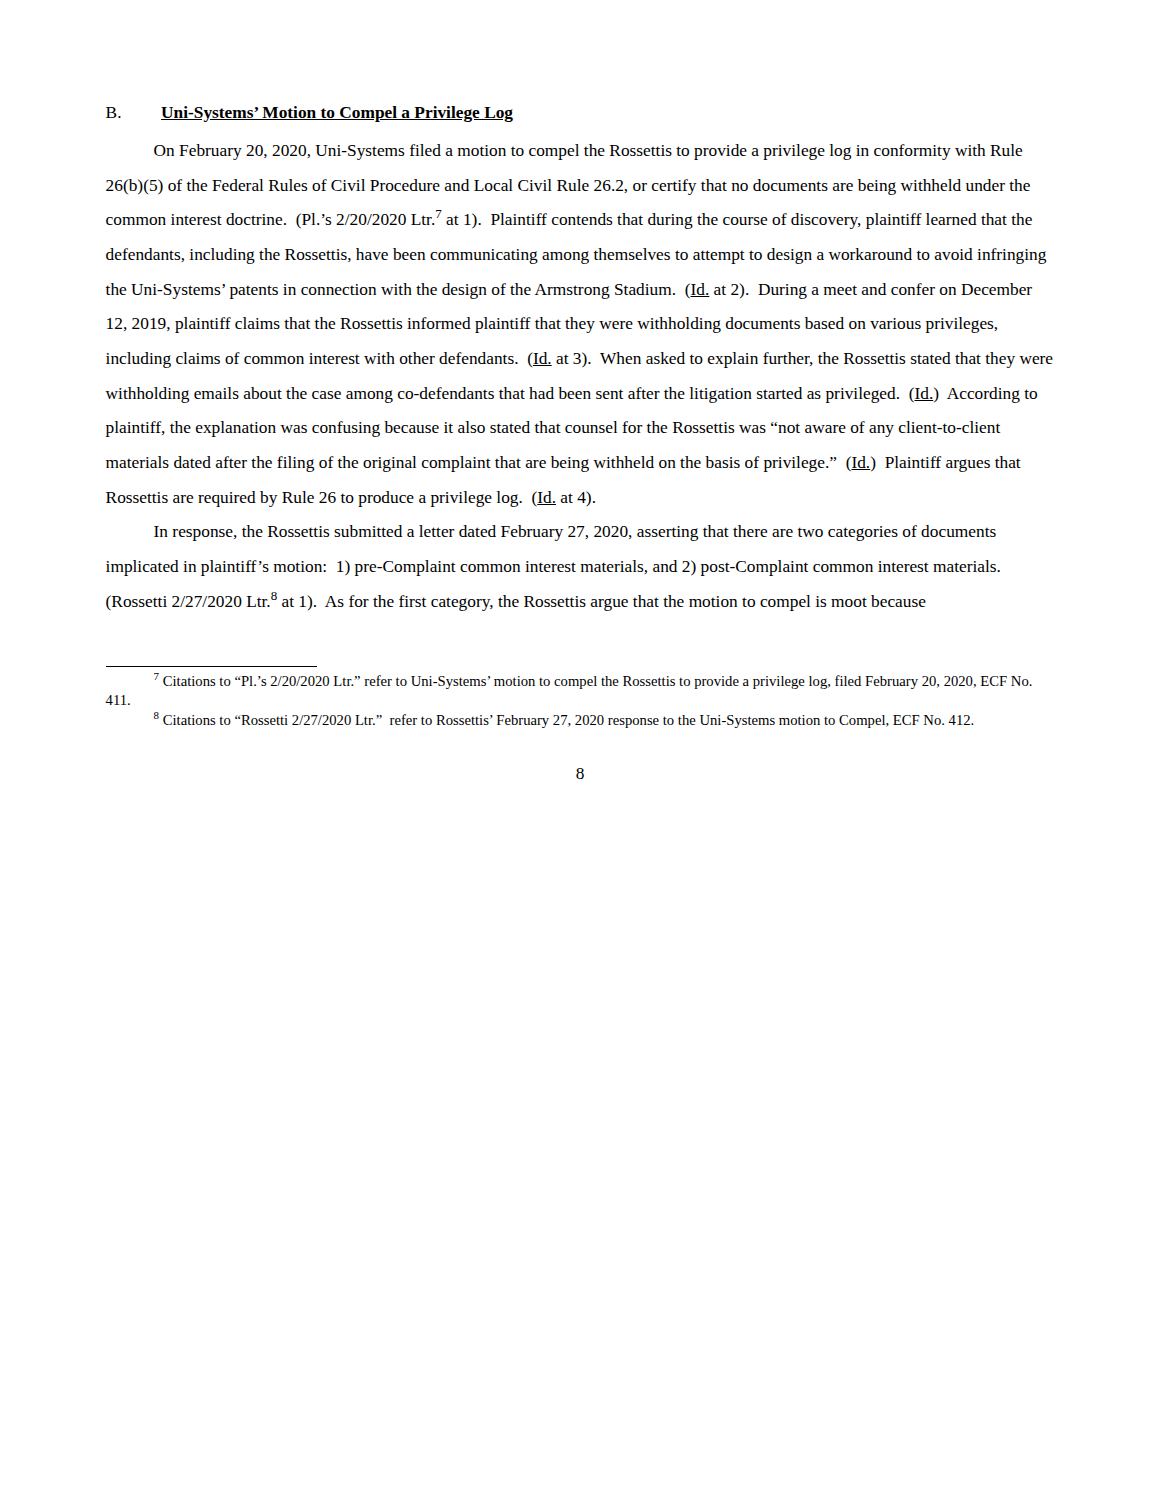B. Uni-Systems’ Motion to Compel a Privilege Log
On February 20, 2020, Uni-Systems filed a motion to compel the Rossettis to provide a privilege log in conformity with Rule 26(b)(5) of the Federal Rules of Civil Procedure and Local Civil Rule 26.2, or certify that no documents are being withheld under the common interest doctrine. (Pl.’s 2/20/2020 Ltr.7 at 1). Plaintiff contends that during the course of discovery, plaintiff learned that the defendants, including the Rossettis, have been communicating among themselves to attempt to design a workaround to avoid infringing the Uni-Systems’ patents in connection with the design of the Armstrong Stadium. (Id. at 2). During a meet and confer on December 12, 2019, plaintiff claims that the Rossettis informed plaintiff that they were withholding documents based on various privileges, including claims of common interest with other defendants. (Id. at 3). When asked to explain further, the Rossettis stated that they were withholding emails about the case among co-defendants that had been sent after the litigation started as privileged. (Id.) According to plaintiff, the explanation was confusing because it also stated that counsel for the Rossettis was “not aware of any client-to-client materials dated after the filing of the original complaint that are being withheld on the basis of privilege.” (Id.) Plaintiff argues that Rossettis are required by Rule 26 to produce a privilege log. (Id. at 4).
In response, the Rossettis submitted a letter dated February 27, 2020, asserting that there are two categories of documents implicated in plaintiff’s motion: 1) pre-Complaint common interest materials, and 2) post-Complaint common interest materials. (Rossetti 2/27/2020 Ltr.8 at 1). As for the first category, the Rossettis argue that the motion to compel is moot because
7 Citations to “Pl.’s 2/20/2020 Ltr.” refer to Uni-Systems’ motion to compel the Rossettis to provide a privilege log, filed February 20, 2020, ECF No. 411.
8 Citations to “Rossetti 2/27/2020 Ltr.” refer to Rossettis’ February 27, 2020 response to the Uni-Systems motion to Compel, ECF No. 412.
8